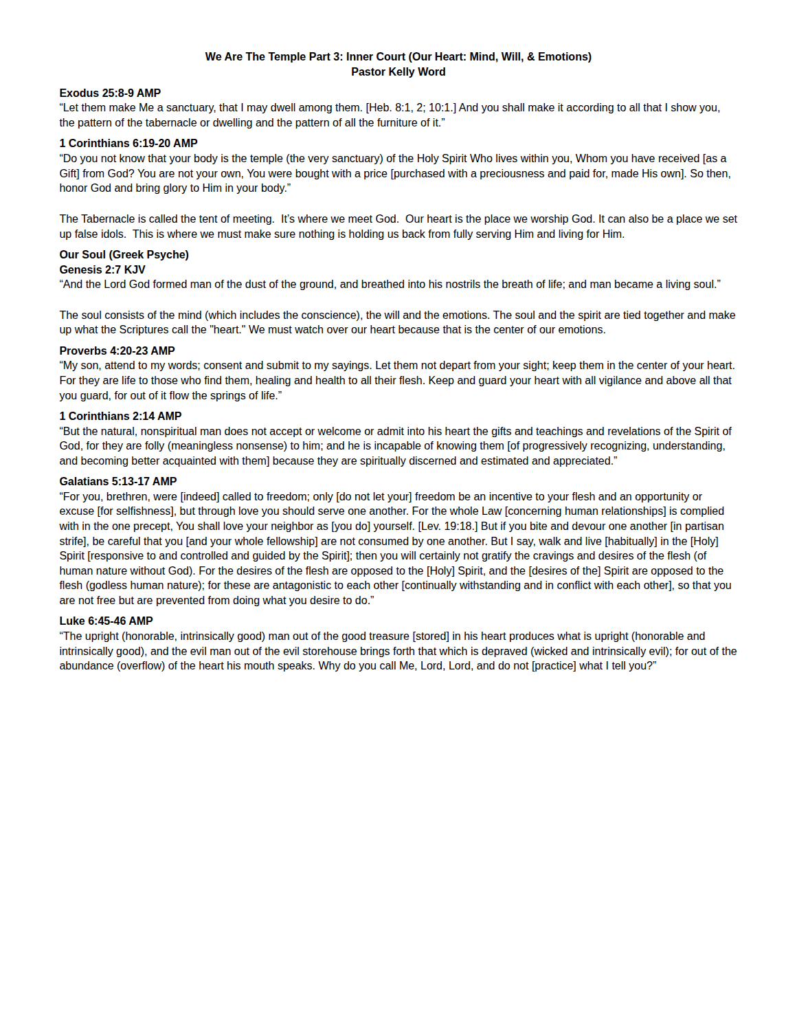We Are The Temple Part 3: Inner Court (Our Heart: Mind, Will, & Emotions)
Pastor Kelly Word
Exodus 25:8-9 AMP
“Let them make Me a sanctuary, that I may dwell among them. [Heb. 8:1, 2; 10:1.] And you shall make it according to all that I show you, the pattern of the tabernacle or dwelling and the pattern of all the furniture of it.”
1 Corinthians 6:19-20 AMP
“Do you not know that your body is the temple (the very sanctuary) of the Holy Spirit Who lives within you, Whom you have received [as a Gift] from God? You are not your own, You were bought with a price [purchased with a preciousness and paid for, made His own]. So then, honor God and bring glory to Him in your body.”
The Tabernacle is called the tent of meeting. It’s where we meet God. Our heart is the place we worship God. It can also be a place we set up false idols. This is where we must make sure nothing is holding us back from fully serving Him and living for Him.
Our Soul (Greek Psyche)
Genesis 2:7 KJV
“And the Lord God formed man of the dust of the ground, and breathed into his nostrils the breath of life; and man became a living soul.”
The soul consists of the mind (which includes the conscience), the will and the emotions. The soul and the spirit are tied together and make up what the Scriptures call the "heart." We must watch over our heart because that is the center of our emotions.
Proverbs 4:20-23 AMP
“My son, attend to my words; consent and submit to my sayings. Let them not depart from your sight; keep them in the center of your heart. For they are life to those who find them, healing and health to all their flesh. Keep and guard your heart with all vigilance and above all that you guard, for out of it flow the springs of life.”
1 Corinthians 2:14 AMP
“But the natural, nonspiritual man does not accept or welcome or admit into his heart the gifts and teachings and revelations of the Spirit of God, for they are folly (meaningless nonsense) to him; and he is incapable of knowing them [of progressively recognizing, understanding, and becoming better acquainted with them] because they are spiritually discerned and estimated and appreciated.”
Galatians 5:13-17 AMP
“For you, brethren, were [indeed] called to freedom; only [do not let your] freedom be an incentive to your flesh and an opportunity or excuse [for selfishness], but through love you should serve one another. For the whole Law [concerning human relationships] is complied with in the one precept, You shall love your neighbor as [you do] yourself. [Lev. 19:18.] But if you bite and devour one another [in partisan strife], be careful that you [and your whole fellowship] are not consumed by one another. But I say, walk and live [habitually] in the [Holy] Spirit [responsive to and controlled and guided by the Spirit]; then you will certainly not gratify the cravings and desires of the flesh (of human nature without God). For the desires of the flesh are opposed to the [Holy] Spirit, and the [desires of the] Spirit are opposed to the flesh (godless human nature); for these are antagonistic to each other [continually withstanding and in conflict with each other], so that you are not free but are prevented from doing what you desire to do.”
Luke 6:45-46 AMP
“The upright (honorable, intrinsically good) man out of the good treasure [stored] in his heart produces what is upright (honorable and intrinsically good), and the evil man out of the evil storehouse brings forth that which is depraved (wicked and intrinsically evil); for out of the abundance (overflow) of the heart his mouth speaks. Why do you call Me, Lord, Lord, and do not [practice] what I tell you?”